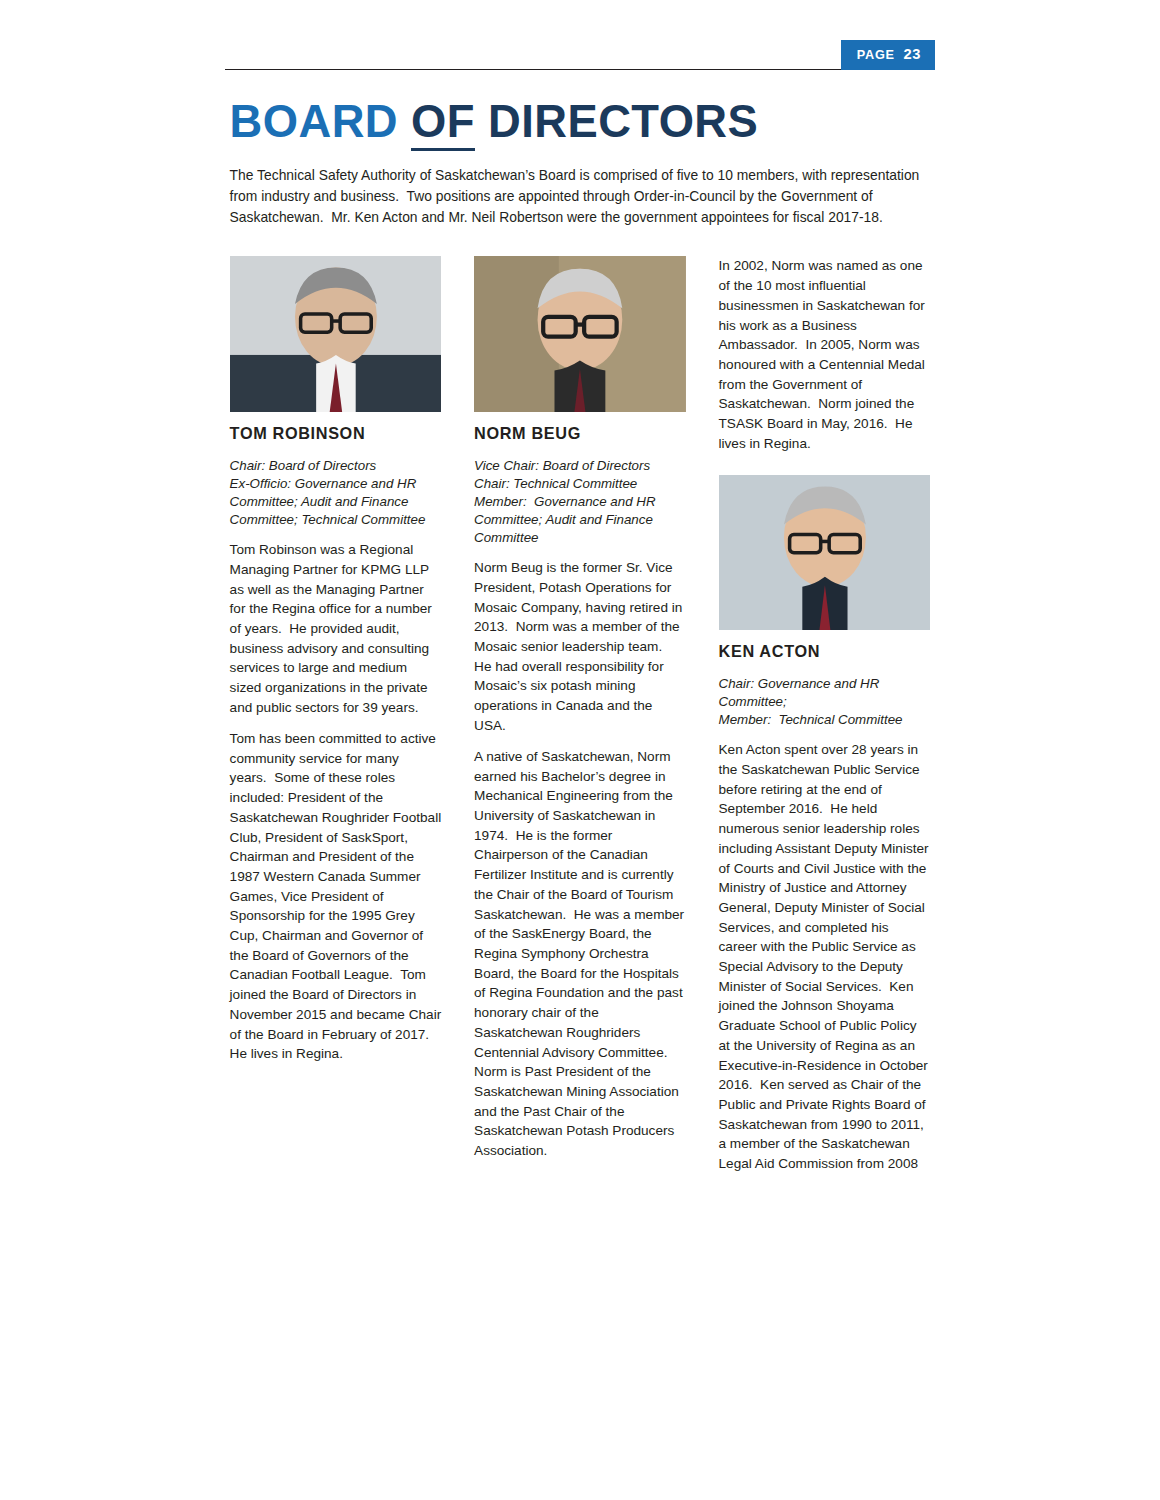PAGE 23
BOARD OF DIRECTORS
The Technical Safety Authority of Saskatchewan’s Board is comprised of five to 10 members, with representation from industry and business. Two positions are appointed through Order-in-Council by the Government of Saskatchewan. Mr. Ken Acton and Mr. Neil Robertson were the government appointees for fiscal 2017-18.
Tom Robinson
Chair: Board of Directors
Ex-Officio: Governance and HR Committee; Audit and Finance Committee; Technical Committee
Tom Robinson was a Regional Managing Partner for KPMG LLP as well as the Managing Partner for the Regina office for a number of years. He provided audit, business advisory and consulting services to large and medium sized organizations in the private and public sectors for 39 years.
Tom has been committed to active community service for many years. Some of these roles included: President of the Saskatchewan Roughrider Football Club, President of SaskSport, Chairman and President of the 1987 Western Canada Summer Games, Vice President of Sponsorship for the 1995 Grey Cup, Chairman and Governor of the Board of Governors of the Canadian Football League. Tom joined the Board of Directors in November 2015 and became Chair of the Board in February of 2017. He lives in Regina.
Norm Beug
Vice Chair: Board of Directors
Chair: Technical Committee
Member: Governance and HR Committee; Audit and Finance Committee
Norm Beug is the former Sr. Vice President, Potash Operations for Mosaic Company, having retired in 2013. Norm was a member of the Mosaic senior leadership team. He had overall responsibility for Mosaic’s six potash mining operations in Canada and the USA.
A native of Saskatchewan, Norm earned his Bachelor’s degree in Mechanical Engineering from the University of Saskatchewan in 1974. He is the former Chairperson of the Canadian Fertilizer Institute and is currently the Chair of the Board of Tourism Saskatchewan. He was a member of the SaskEnergy Board, the Regina Symphony Orchestra Board, the Board for the Hospitals of Regina Foundation and the past honorary chair of the Saskatchewan Roughriders Centennial Advisory Committee. Norm is Past President of the Saskatchewan Mining Association and the Past Chair of the Saskatchewan Potash Producers Association.
In 2002, Norm was named as one of the 10 most influential businessmen in Saskatchewan for his work as a Business Ambassador. In 2005, Norm was honoured with a Centennial Medal from the Government of Saskatchewan. Norm joined the TSASK Board in May, 2016. He lives in Regina.
Ken Acton
Chair: Governance and HR Committee;
Member: Technical Committee
Ken Acton spent over 28 years in the Saskatchewan Public Service before retiring at the end of September 2016. He held numerous senior leadership roles including Assistant Deputy Minister of Courts and Civil Justice with the Ministry of Justice and Attorney General, Deputy Minister of Social Services, and completed his career with the Public Service as Special Advisory to the Deputy Minister of Social Services. Ken joined the Johnson Shoyama Graduate School of Public Policy at the University of Regina as an Executive-in-Residence in October 2016. Ken served as Chair of the Public and Private Rights Board of Saskatchewan from 1990 to 2011, a member of the Saskatchewan Legal Aid Commission from 2008